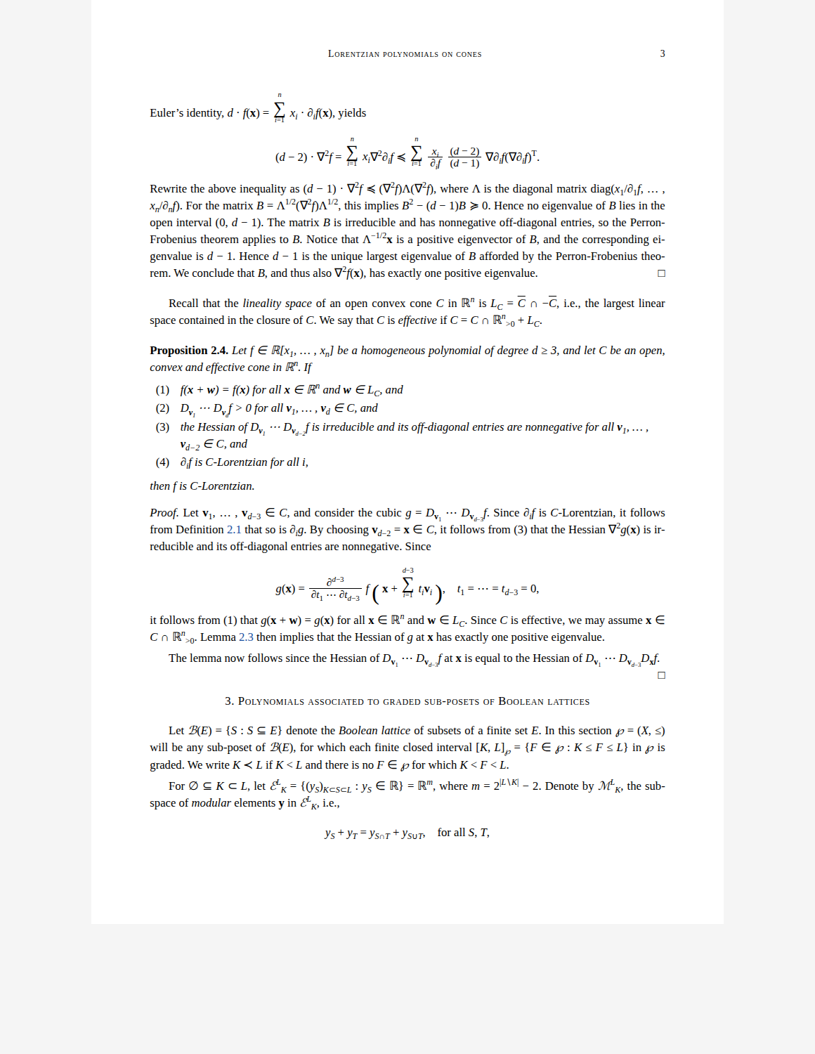Lorentzian polynomials on cones 3
Euler’s identity, d · f(x) = n∑i=1 xi · ∂if(x), yields
(d − 2) · ∇2f = n∑i=1 xi∇2∂if ≼ n∑i=1 xi∂if (d − 2)(d − 1) ∇∂if(∇∂if)T.
Rewrite the above inequality as (d − 1) · ∇2f ≼ (∇2f)Λ(∇2f), where Λ is the diagonal matrix diag(x1/∂1f, … , xn/∂nf). For the matrix B = Λ1/2(∇2f)Λ1/2, this implies B2 − (d − 1)B ≽ 0. Hence no eigenvalue of B lies in the open interval (0, d − 1). The matrix B is irreducible and has nonnegative off-diagonal entries, so the Perron-Frobenius theorem applies to B. Notice that Λ−1/2x is a positive eigenvector of B, and the corresponding eigenvalue is d − 1. Hence d − 1 is the unique largest eigenvalue of B afforded by the Perron-Frobenius theorem. We conclude that B, and thus also ∇2f(x), has exactly one positive eigenvalue. □
Recall that the lineality space of an open convex cone C in ℝn is LC = C ∩ −C, i.e., the largest linear space contained in the closure of C. We say that C is effective if C = C ∩ ℝn>0 + LC.
Proposition 2.4. Let f ∈ ℝ[x1, … , xn] be a homogeneous polynomial of degree d ≥ 3, and let C be an open, convex and effective cone in ℝn. If
f(x + w) = f(x) for all x ∈ ℝn and w ∈ LC, and
Dv1 ⋯ Dvdf > 0 for all v1, … , vd ∈ C, and
the Hessian of Dv1 ⋯ Dvd−2f is irreducible and its off-diagonal entries are nonnegative for all v1, … , vd−2 ∈ C, and
∂if is C-Lorentzian for all i,
then f is C-Lorentzian.
Proof. Let v1, … , vd−3 ∈ C, and consider the cubic g = Dv1 ⋯ Dvd−3f. Since ∂if is C-Lorentzian, it follows from Definition 2.1 that so is ∂ig. By choosing vd−2 = x ∈ C, it follows from (3) that the Hessian ∇2g(x) is irreducible and its off-diagonal entries are nonnegative. Since
g(x) = ∂d−3∂t1 ⋯ ∂td−3 f ( x + d−3∑i=1 ti vi ), t1 = ⋯ = td−3 = 0,
it follows from (1) that g(x + w) = g(x) for all x ∈ ℝn and w ∈ LC. Since C is effective, we may assume x ∈ C ∩ ℝn>0. Lemma 2.3 then implies that the Hessian of g at x has exactly one positive eigenvalue.
The lemma now follows since the Hessian of Dv1 ⋯ Dvd−3f at x is equal to the Hessian of Dv1 ⋯ Dvd−3Dxf. □
3. Polynomials associated to graded sub-posets of Boolean lattices
Let ℬ(E) = {S : S ⊆ E} denote the Boolean lattice of subsets of a finite set E. In this section ℘ = (X, ≤) will be any sub-poset of ℬ(E), for which each finite closed interval [K, L]℘ = {F ∈ ℘ : K ≤ F ≤ L} in ℘ is graded. We write K ≺ L if K < L and there is no F ∈ ℘ for which K < F < L.
For ∅ ⊆ K ⊂ L, let ℰLK = {(yS)K⊂S⊂L : yS ∈ ℝ} = ℝm, where m = 2|L∖K| − 2. Denote by ℳLK, the subspace of modular elements y in ℰLK, i.e.,
yS + yT = yS∩T + yS∪T, for all S, T,